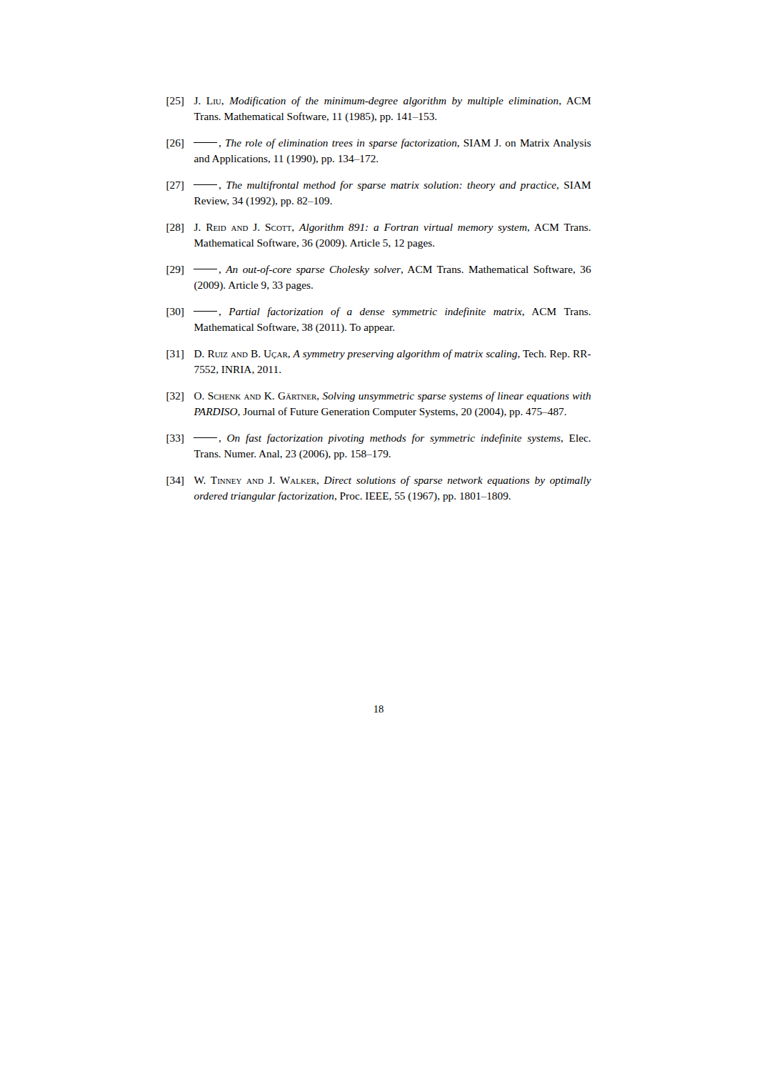[25] J. Liu, Modification of the minimum-degree algorithm by multiple elimination, ACM Trans. Mathematical Software, 11 (1985), pp. 141–153.
[26] , The role of elimination trees in sparse factorization, SIAM J. on Matrix Analysis and Applications, 11 (1990), pp. 134–172.
[27] , The multifrontal method for sparse matrix solution: theory and practice, SIAM Review, 34 (1992), pp. 82–109.
[28] J. Reid and J. Scott, Algorithm 891: a Fortran virtual memory system, ACM Trans. Mathematical Software, 36 (2009). Article 5, 12 pages.
[29] , An out-of-core sparse Cholesky solver, ACM Trans. Mathematical Software, 36 (2009). Article 9, 33 pages.
[30] , Partial factorization of a dense symmetric indefinite matrix, ACM Trans. Mathematical Software, 38 (2011). To appear.
[31] D. Ruiz and B. Uçar, A symmetry preserving algorithm of matrix scaling, Tech. Rep. RR-7552, INRIA, 2011.
[32] O. Schenk and K. Gärtner, Solving unsymmetric sparse systems of linear equations with PARDISO, Journal of Future Generation Computer Systems, 20 (2004), pp. 475–487.
[33] , On fast factorization pivoting methods for symmetric indefinite systems, Elec. Trans. Numer. Anal, 23 (2006), pp. 158–179.
[34] W. Tinney and J. Walker, Direct solutions of sparse network equations by optimally ordered triangular factorization, Proc. IEEE, 55 (1967), pp. 1801–1809.
18